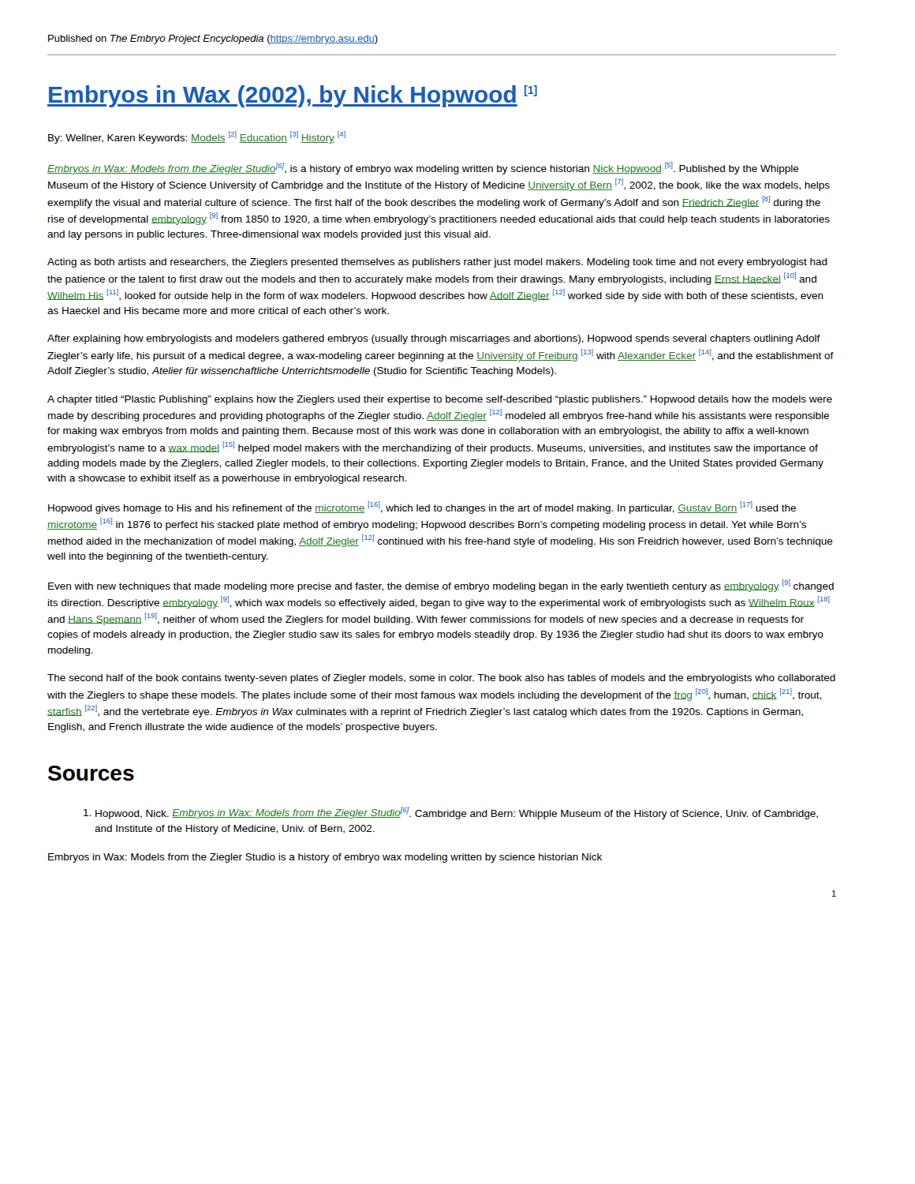Published on The Embryo Project Encyclopedia (https://embryo.asu.edu)
Embryos in Wax (2002), by Nick Hopwood [1]
By: Wellner, Karen Keywords: Models [2] Education [3] History [4]
Embryos in Wax: Models from the Ziegler Studio[6], is a history of embryo wax modeling written by science historian Nick Hopwood [5]. Published by the Whipple Museum of the History of Science University of Cambridge and the Institute of the History of Medicine University of Bern [7], 2002, the book, like the wax models, helps exemplify the visual and material culture of science. The first half of the book describes the modeling work of Germany’s Adolf and son Friedrich Ziegler [8] during the rise of developmental embryology [9] from 1850 to 1920, a time when embryology’s practitioners needed educational aids that could help teach students in laboratories and lay persons in public lectures. Three-dimensional wax models provided just this visual aid.
Acting as both artists and researchers, the Zieglers presented themselves as publishers rather just model makers. Modeling took time and not every embryologist had the patience or the talent to first draw out the models and then to accurately make models from their drawings. Many embryologists, including Ernst Haeckel [10] and Wilhelm His [11], looked for outside help in the form of wax modelers. Hopwood describes how Adolf Ziegler [12] worked side by side with both of these scientists, even as Haeckel and His became more and more critical of each other’s work.
After explaining how embryologists and modelers gathered embryos (usually through miscarriages and abortions), Hopwood spends several chapters outlining Adolf Ziegler’s early life, his pursuit of a medical degree, a wax-modeling career beginning at the University of Freiburg [13] with Alexander Ecker [14], and the establishment of Adolf Ziegler’s studio, Atelier für wissenchaftliche Unterrichtsmodelle (Studio for Scientific Teaching Models).
A chapter titled “Plastic Publishing” explains how the Zieglers used their expertise to become self-described “plastic publishers.” Hopwood details how the models were made by describing procedures and providing photographs of the Ziegler studio. Adolf Ziegler [12] modeled all embryos free-hand while his assistants were responsible for making wax embryos from molds and painting them. Because most of this work was done in collaboration with an embryologist, the ability to affix a well-known embryologist’s name to a wax model [15] helped model makers with the merchandizing of their products. Museums, universities, and institutes saw the importance of adding models made by the Zieglers, called Ziegler models, to their collections. Exporting Ziegler models to Britain, France, and the United States provided Germany with a showcase to exhibit itself as a powerhouse in embryological research.
Hopwood gives homage to His and his refinement of the microtome [16], which led to changes in the art of model making. In particular, Gustav Born [17] used the microtome [16] in 1876 to perfect his stacked plate method of embryo modeling; Hopwood describes Born’s competing modeling process in detail. Yet while Born’s method aided in the mechanization of model making, Adolf Ziegler [12] continued with his free-hand style of modeling. His son Freidrich however, used Born’s technique well into the beginning of the twentieth-century.
Even with new techniques that made modeling more precise and faster, the demise of embryo modeling began in the early twentieth century as embryology [9] changed its direction. Descriptive embryology [9], which wax models so effectively aided, began to give way to the experimental work of embryologists such as Wilhelm Roux [18] and Hans Spemann [19], neither of whom used the Zieglers for model building. With fewer commissions for models of new species and a decrease in requests for copies of models already in production, the Ziegler studio saw its sales for embryo models steadily drop. By 1936 the Ziegler studio had shut its doors to wax embryo modeling.
The second half of the book contains twenty-seven plates of Ziegler models, some in color. The book also has tables of models and the embryologists who collaborated with the Zieglers to shape these models. The plates include some of their most famous wax models including the development of the frog [20], human, chick [21], trout, starfish [22], and the vertebrate eye. Embryos in Wax culminates with a reprint of Friedrich Ziegler’s last catalog which dates from the 1920s. Captions in German, English, and French illustrate the wide audience of the models’ prospective buyers.
Sources
Hopwood, Nick. Embryos in Wax: Models from the Ziegler Studio[6]. Cambridge and Bern: Whipple Museum of the History of Science, Univ. of Cambridge, and Institute of the History of Medicine, Univ. of Bern, 2002.
Embryos in Wax: Models from the Ziegler Studio is a history of embryo wax modeling written by science historian Nick
1